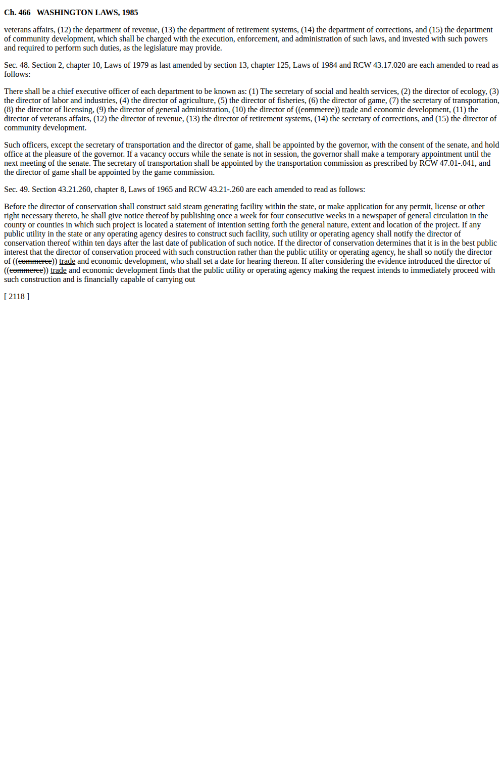Ch. 466 WASHINGTON LAWS, 1985
veterans affairs, (12) the department of revenue, (13) the department of retirement systems, (14) the department of corrections, and (15) the department of community development, which shall be charged with the execution, enforcement, and administration of such laws, and invested with such powers and required to perform such duties, as the legislature may provide.
Sec. 48. Section 2, chapter 10, Laws of 1979 as last amended by section 13, chapter 125, Laws of 1984 and RCW 43.17.020 are each amended to read as follows:
There shall be a chief executive officer of each department to be known as: (1) The secretary of social and health services, (2) the director of ecology, (3) the director of labor and industries, (4) the director of agriculture, (5) the director of fisheries, (6) the director of game, (7) the secretary of transportation, (8) the director of licensing, (9) the director of general administration, (10) the director of ((commerce)) trade and economic development, (11) the director of veterans affairs, (12) the director of revenue, (13) the director of retirement systems, (14) the secretary of corrections, and (15) the director of community development.
Such officers, except the secretary of transportation and the director of game, shall be appointed by the governor, with the consent of the senate, and hold office at the pleasure of the governor. If a vacancy occurs while the senate is not in session, the governor shall make a temporary appointment until the next meeting of the senate. The secretary of transportation shall be appointed by the transportation commission as prescribed by RCW 47.01-.041, and the director of game shall be appointed by the game commission.
Sec. 49. Section 43.21.260, chapter 8, Laws of 1965 and RCW 43.21-.260 are each amended to read as follows:
Before the director of conservation shall construct said steam generating facility within the state, or make application for any permit, license or other right necessary thereto, he shall give notice thereof by publishing once a week for four consecutive weeks in a newspaper of general circulation in the county or counties in which such project is located a statement of intention setting forth the general nature, extent and location of the project. If any public utility in the state or any operating agency desires to construct such facility, such utility or operating agency shall notify the director of conservation thereof within ten days after the last date of publication of such notice. If the director of conservation determines that it is in the best public interest that the director of conservation proceed with such construction rather than the public utility or operating agency, he shall so notify the director of ((commerce)) trade and economic development, who shall set a date for hearing thereon. If after considering the evidence introduced the director of ((commerce)) trade and economic development finds that the public utility or operating agency making the request intends to immediately proceed with such construction and is financially capable of carrying out
[ 2118 ]